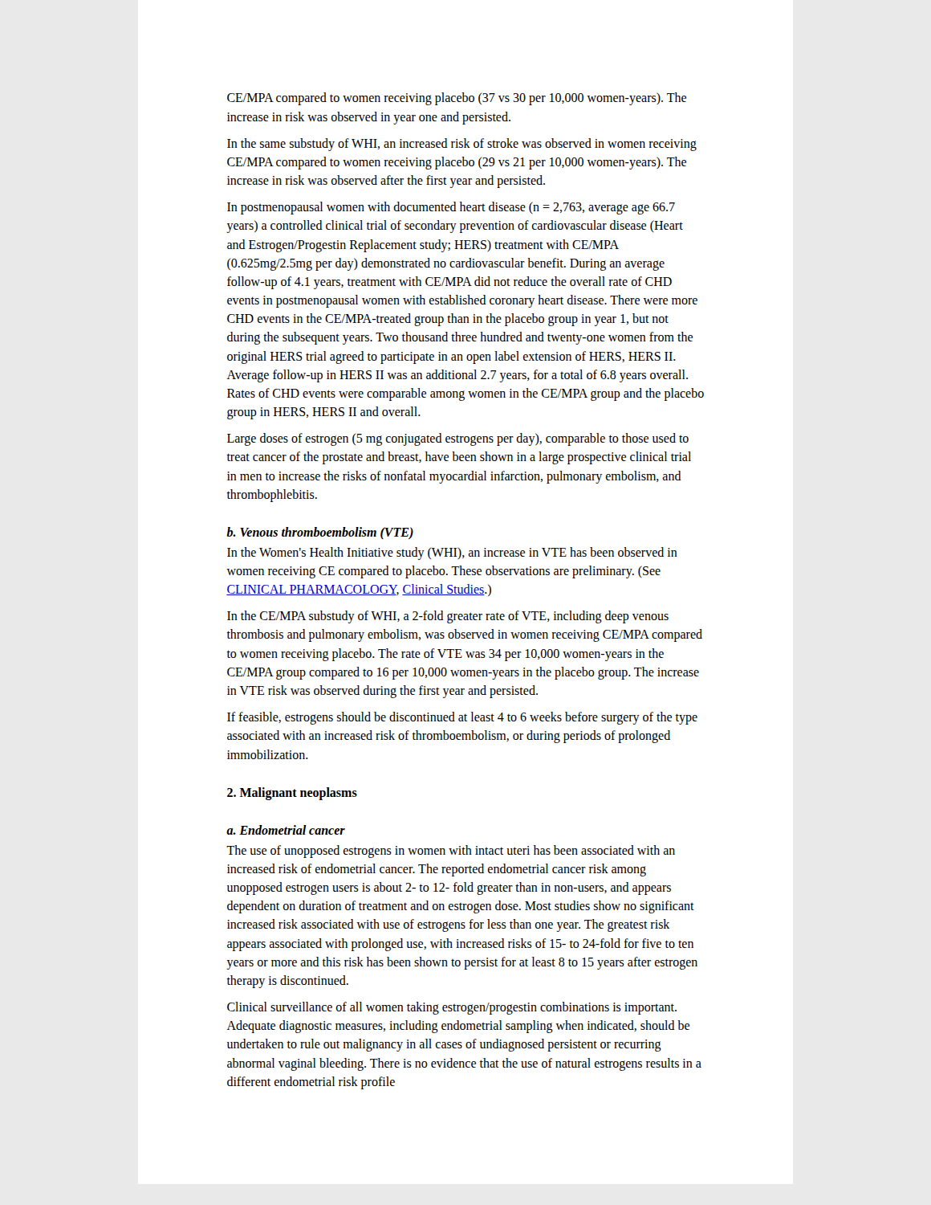CE/MPA compared to women receiving placebo (37 vs 30 per 10,000 women-years). The increase in risk was observed in year one and persisted.
In the same substudy of WHI, an increased risk of stroke was observed in women receiving CE/MPA compared to women receiving placebo (29 vs 21 per 10,000 women-years). The increase in risk was observed after the first year and persisted.
In postmenopausal women with documented heart disease (n = 2,763, average age 66.7 years) a controlled clinical trial of secondary prevention of cardiovascular disease (Heart and Estrogen/Progestin Replacement study; HERS) treatment with CE/MPA (0.625mg/2.5mg per day) demonstrated no cardiovascular benefit. During an average follow-up of 4.1 years, treatment with CE/MPA did not reduce the overall rate of CHD events in postmenopausal women with established coronary heart disease. There were more CHD events in the CE/MPA-treated group than in the placebo group in year 1, but not during the subsequent years. Two thousand three hundred and twenty-one women from the original HERS trial agreed to participate in an open label extension of HERS, HERS II. Average follow-up in HERS II was an additional 2.7 years, for a total of 6.8 years overall. Rates of CHD events were comparable among women in the CE/MPA group and the placebo group in HERS, HERS II and overall.
Large doses of estrogen (5 mg conjugated estrogens per day), comparable to those used to treat cancer of the prostate and breast, have been shown in a large prospective clinical trial in men to increase the risks of nonfatal myocardial infarction, pulmonary embolism, and thrombophlebitis.
b. Venous thromboembolism (VTE)
In the Women's Health Initiative study (WHI), an increase in VTE has been observed in women receiving CE compared to placebo. These observations are preliminary. (See CLINICAL PHARMACOLOGY, Clinical Studies.)
In the CE/MPA substudy of WHI, a 2-fold greater rate of VTE, including deep venous thrombosis and pulmonary embolism, was observed in women receiving CE/MPA compared to women receiving placebo. The rate of VTE was 34 per 10,000 women-years in the CE/MPA group compared to 16 per 10,000 women-years in the placebo group. The increase in VTE risk was observed during the first year and persisted.
If feasible, estrogens should be discontinued at least 4 to 6 weeks before surgery of the type associated with an increased risk of thromboembolism, or during periods of prolonged immobilization.
2. Malignant neoplasms
a. Endometrial cancer
The use of unopposed estrogens in women with intact uteri has been associated with an increased risk of endometrial cancer. The reported endometrial cancer risk among unopposed estrogen users is about 2- to 12- fold greater than in non-users, and appears dependent on duration of treatment and on estrogen dose. Most studies show no significant increased risk associated with use of estrogens for less than one year. The greatest risk appears associated with prolonged use, with increased risks of 15- to 24-fold for five to ten years or more and this risk has been shown to persist for at least 8 to 15 years after estrogen therapy is discontinued.
Clinical surveillance of all women taking estrogen/progestin combinations is important. Adequate diagnostic measures, including endometrial sampling when indicated, should be undertaken to rule out malignancy in all cases of undiagnosed persistent or recurring abnormal vaginal bleeding. There is no evidence that the use of natural estrogens results in a different endometrial risk profile